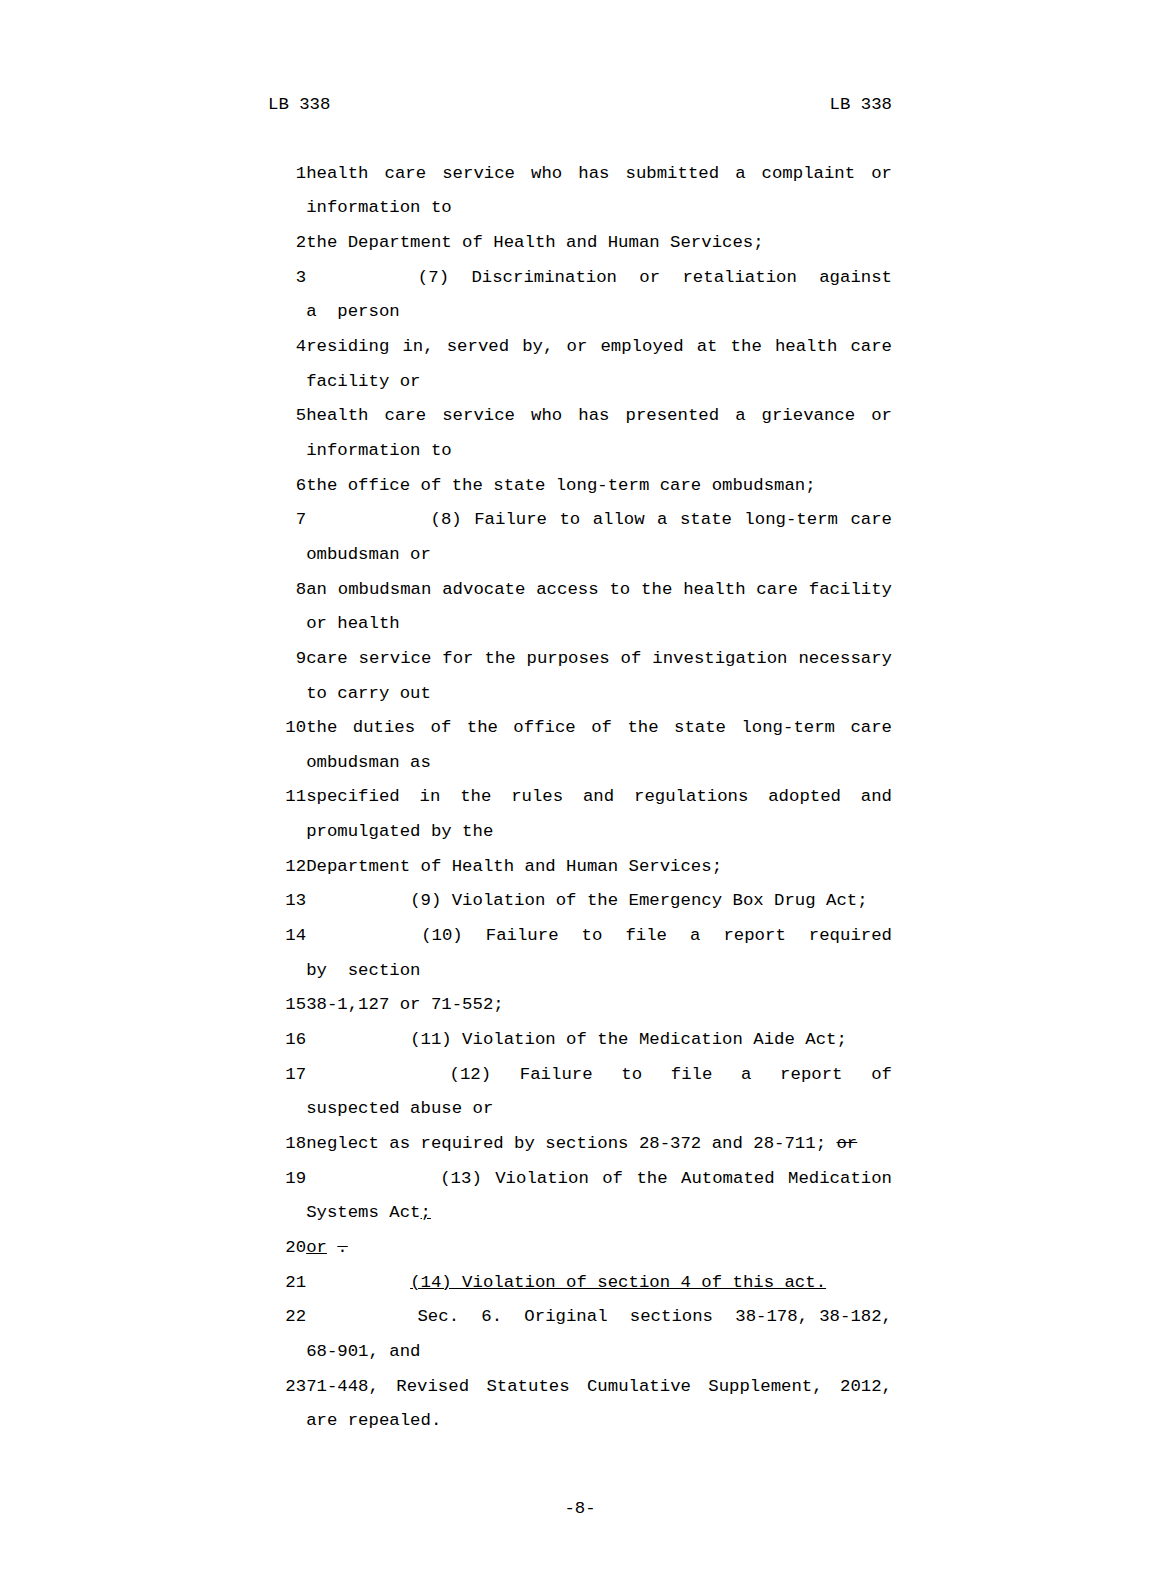LB 338 LB 338
| 1 | health care service who has submitted a complaint or information to |
| 2 | the Department of Health and Human Services; |
| 3 | (7) Discrimination or retaliation against a person |
| 4 | residing in, served by, or employed at the health care facility or |
| 5 | health care service who has presented a grievance or information to |
| 6 | the office of the state long-term care ombudsman; |
| 7 | (8) Failure to allow a state long-term care ombudsman or |
| 8 | an ombudsman advocate access to the health care facility or health |
| 9 | care service for the purposes of investigation necessary to carry out |
| 10 | the duties of the office of the state long-term care ombudsman as |
| 11 | specified in the rules and regulations adopted and promulgated by the |
| 12 | Department of Health and Human Services; |
| 13 | (9) Violation of the Emergency Box Drug Act; |
| 14 | (10) Failure to file a report required by section |
| 15 | 38-1,127 or 71-552; |
| 16 | (11) Violation of the Medication Aide Act; |
| 17 | (12) Failure to file a report of suspected abuse or |
| 18 | neglect as required by sections 28-372 and 28-711; or |
| 19 | (13) Violation of the Automated Medication Systems Act ; |
| 20 | or . |
| 21 | (14) Violation of section 4 of this act. |
| 22 | Sec. 6. Original sections 38-178, 38-182, 68-901, and |
| 23 | 71-448, Revised Statutes Cumulative Supplement, 2012, are repealed. |
-8-